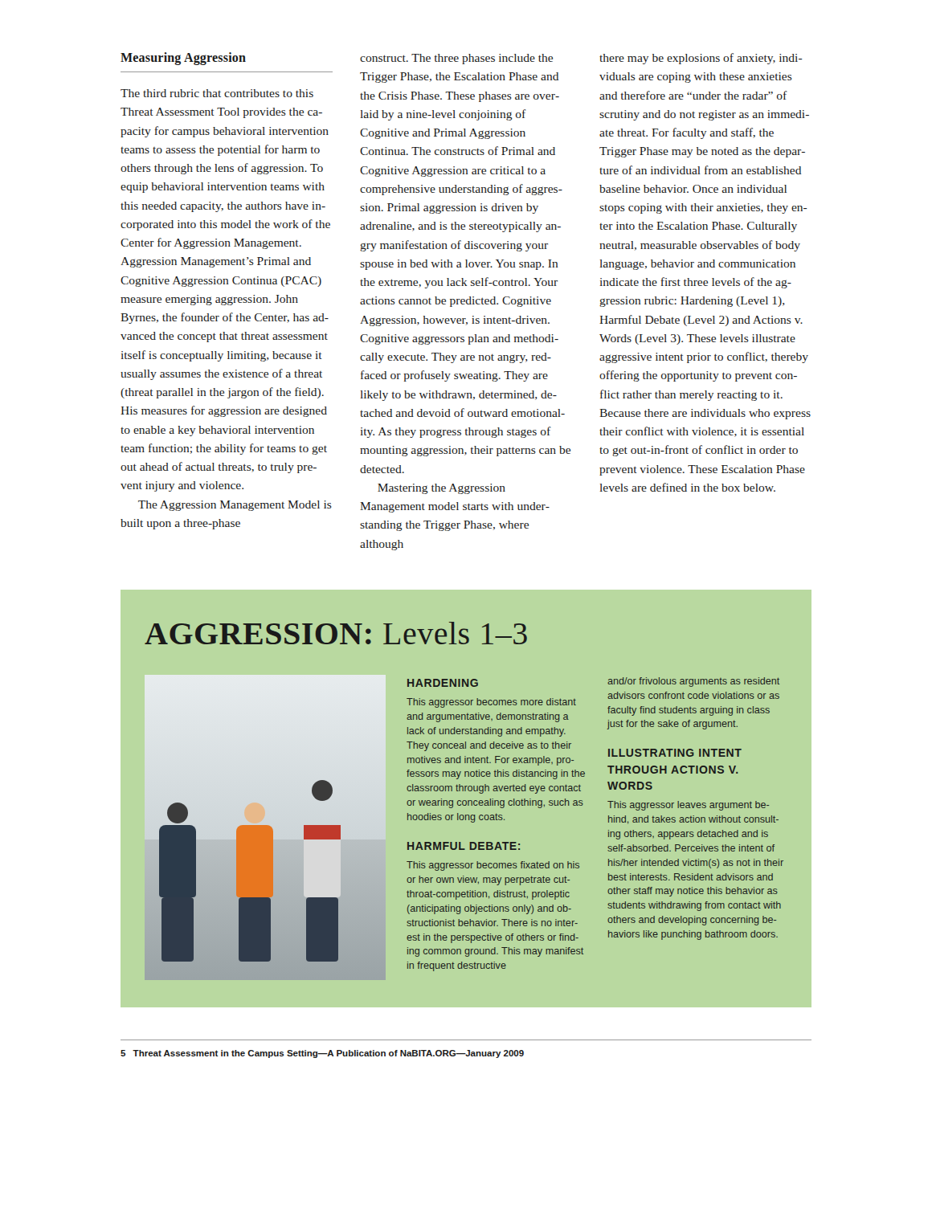Measuring Aggression
The third rubric that contributes to this Threat Assessment Tool provides the capacity for campus behavioral intervention teams to assess the potential for harm to others through the lens of aggression. To equip behavioral intervention teams with this needed capacity, the authors have incorporated into this model the work of the Center for Aggression Management. Aggression Management’s Primal and Cognitive Aggression Continua (PCAC) measure emerging aggression. John Byrnes, the founder of the Center, has advanced the concept that threat assessment itself is conceptually limiting, because it usually assumes the existence of a threat (threat parallel in the jargon of the field). His measures for aggression are designed to enable a key behavioral intervention team function; the ability for teams to get out ahead of actual threats, to truly prevent injury and violence.
The Aggression Management Model is built upon a three-phase
construct. The three phases include the Trigger Phase, the Escalation Phase and the Crisis Phase. These phases are overlaid by a nine-level conjoining of Cognitive and Primal Aggression Continua. The constructs of Primal and Cognitive Aggression are critical to a comprehensive understanding of aggression. Primal aggression is driven by adrenaline, and is the stereotypically angry manifestation of discovering your spouse in bed with a lover. You snap. In the extreme, you lack self-control. Your actions cannot be predicted. Cognitive Aggression, however, is intent-driven. Cognitive aggressors plan and methodically execute. They are not angry, red-faced or profusely sweating. They are likely to be withdrawn, determined, detached and devoid of outward emotionality. As they progress through stages of mounting aggression, their patterns can be detected.
Mastering the Aggression Management model starts with understanding the Trigger Phase, where although
there may be explosions of anxiety, individuals are coping with these anxieties and therefore are “under the radar” of scrutiny and do not register as an immediate threat. For faculty and staff, the Trigger Phase may be noted as the departure of an individual from an established baseline behavior. Once an individual stops coping with their anxieties, they enter into the Escalation Phase. Culturally neutral, measurable observables of body language, behavior and communication indicate the first three levels of the aggression rubric: Hardening (Level 1), Harmful Debate (Level 2) and Actions v. Words (Level 3). These levels illustrate aggressive intent prior to conflict, thereby offering the opportunity to prevent conflict rather than merely reacting to it. Because there are individuals who express their conflict with violence, it is essential to get out-in-front of conflict in order to prevent violence. These Escalation Phase levels are defined in the box below.
AGGRESSION: Levels 1–3
Hardening
This aggressor becomes more distant and argumentative, demonstrating a lack of understanding and empathy. They conceal and deceive as to their motives and intent. For example, professors may notice this distancing in the classroom through averted eye contact or wearing concealing clothing, such as hoodies or long coats.
Harmful Debate:
This aggressor becomes fixated on his or her own view, may perpetrate cutthroat-competition, distrust, proleptic (anticipating objections only) and obstructionist behavior. There is no interest in the perspective of others or finding common ground. This may manifest in frequent destructive
and/or frivolous arguments as resident advisors confront code violations or as faculty find students arguing in class just for the sake of argument.
Illustrating Intent Through Actions v. Words
This aggressor leaves argument behind, and takes action without consulting others, appears detached and is self-absorbed. Perceives the intent of his/her intended victim(s) as not in their best interests. Resident advisors and other staff may notice this behavior as students withdrawing from contact with others and developing concerning behaviors like punching bathroom doors.
5 Threat Assessment in the Campus Setting—A Publication of NaBITA.ORG—January 2009